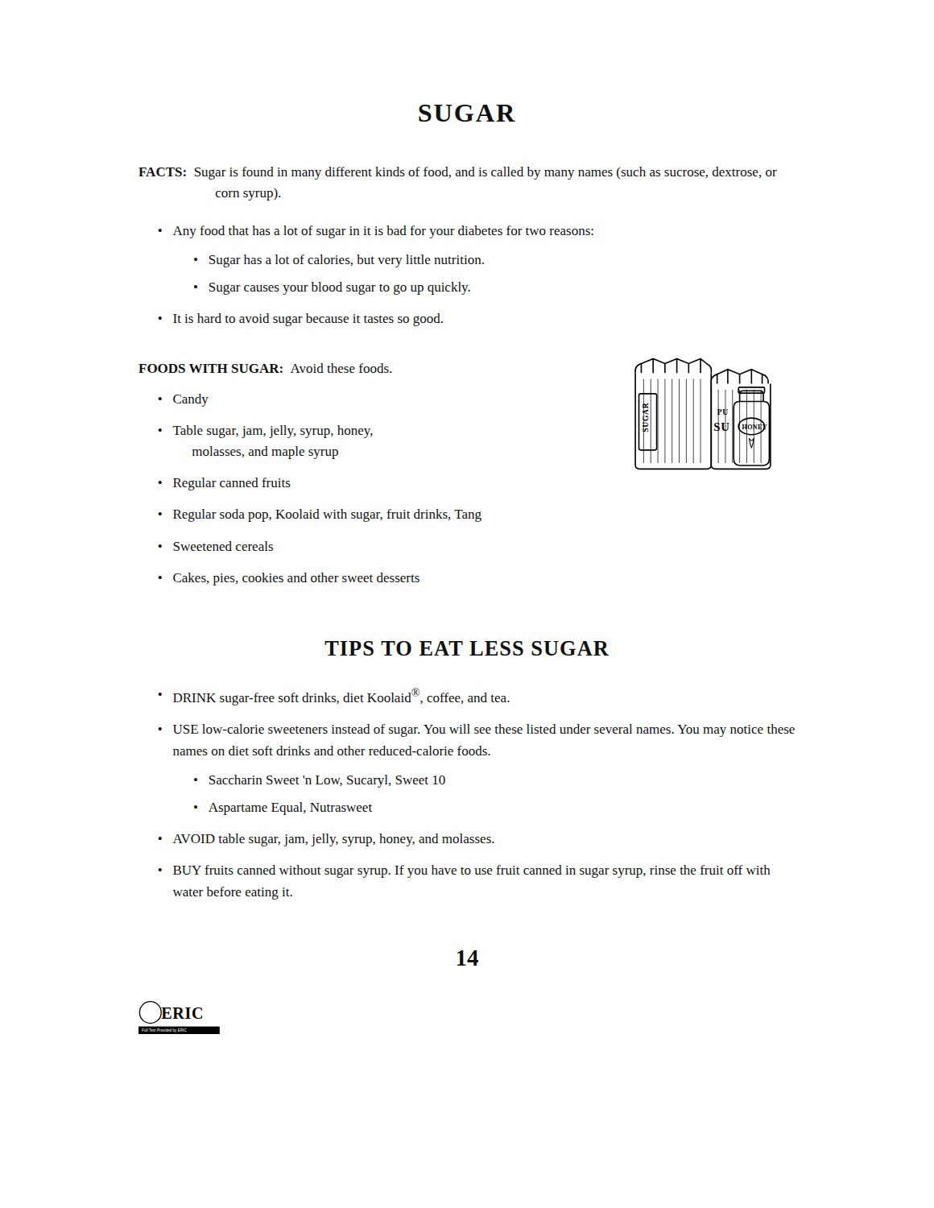SUGAR
FACTS: Sugar is found in many different kinds of food, and is called by many names (such as sucrose, dextrose, or corn syrup).
Any food that has a lot of sugar in it is bad for your diabetes for two reasons:
Sugar has a lot of calories, but very little nutrition.
Sugar causes your blood sugar to go up quickly.
It is hard to avoid sugar because it tastes so good.
SUGAR PU SU HONEY
FOODS WITH SUGAR: Avoid these foods.
Candy
Table sugar, jam, jelly, syrup, honey, molasses, and maple syrup
Regular canned fruits
Regular soda pop, Koolaid with sugar, fruit drinks, Tang
Sweetened cereals
Cakes, pies, cookies and other sweet desserts
TIPS TO EAT LESS SUGAR
DRINK sugar-free soft drinks, diet Koolaid®, coffee, and tea.
USE low-calorie sweeteners instead of sugar. You will see these listed under several names. You may notice these names on diet soft drinks and other reduced-calorie foods.
Saccharin Sweet 'n Low, Sucaryl, Sweet 10
Aspartame Equal, Nutrasweet
AVOID table sugar, jam, jelly, syrup, honey, and molasses.
BUY fruits canned without sugar syrup. If you have to use fruit canned in sugar syrup, rinse the fruit off with water before eating it.
14
ERIC Full Text Provided by ERIC